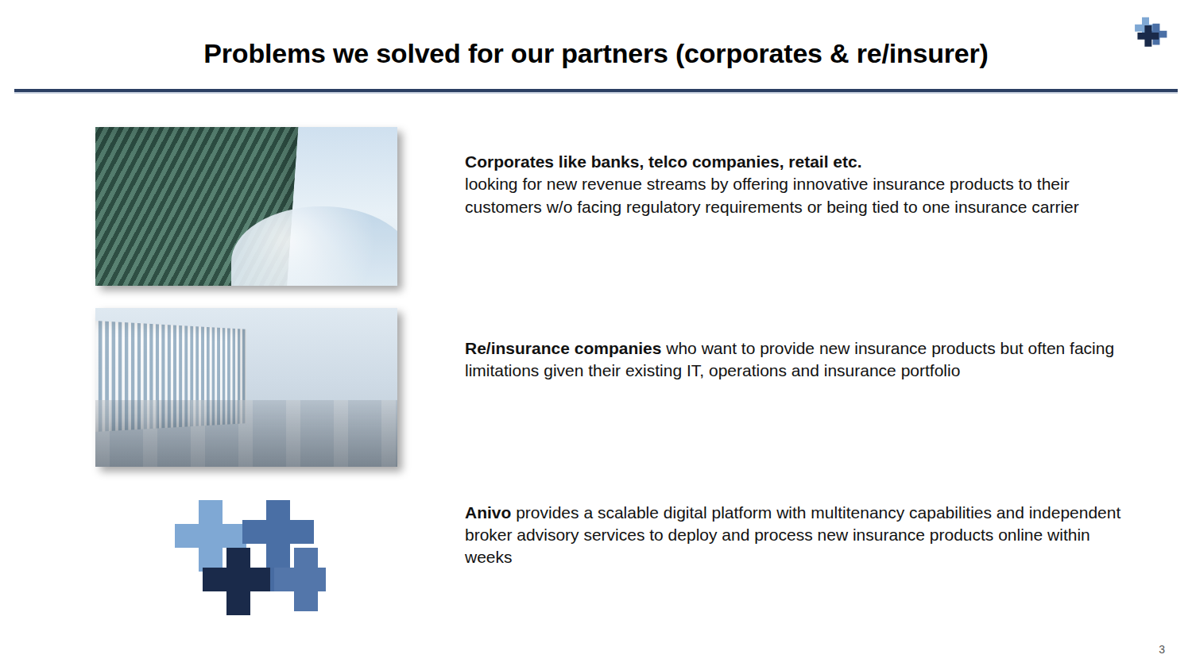Problems we solved for our partners (corporates & re/insurer)
Corporates like banks, telco companies, retail etc.
looking for new revenue streams by offering innovative insurance products to their customers w/o facing regulatory requirements or being tied to one insurance carrier
Re/insurance companies who want to provide new insurance products but often facing limitations given their existing IT, operations and insurance portfolio
Anivo provides a scalable digital platform with multitenancy capabilities and independent broker advisory services to deploy and process new insurance products online within weeks
3